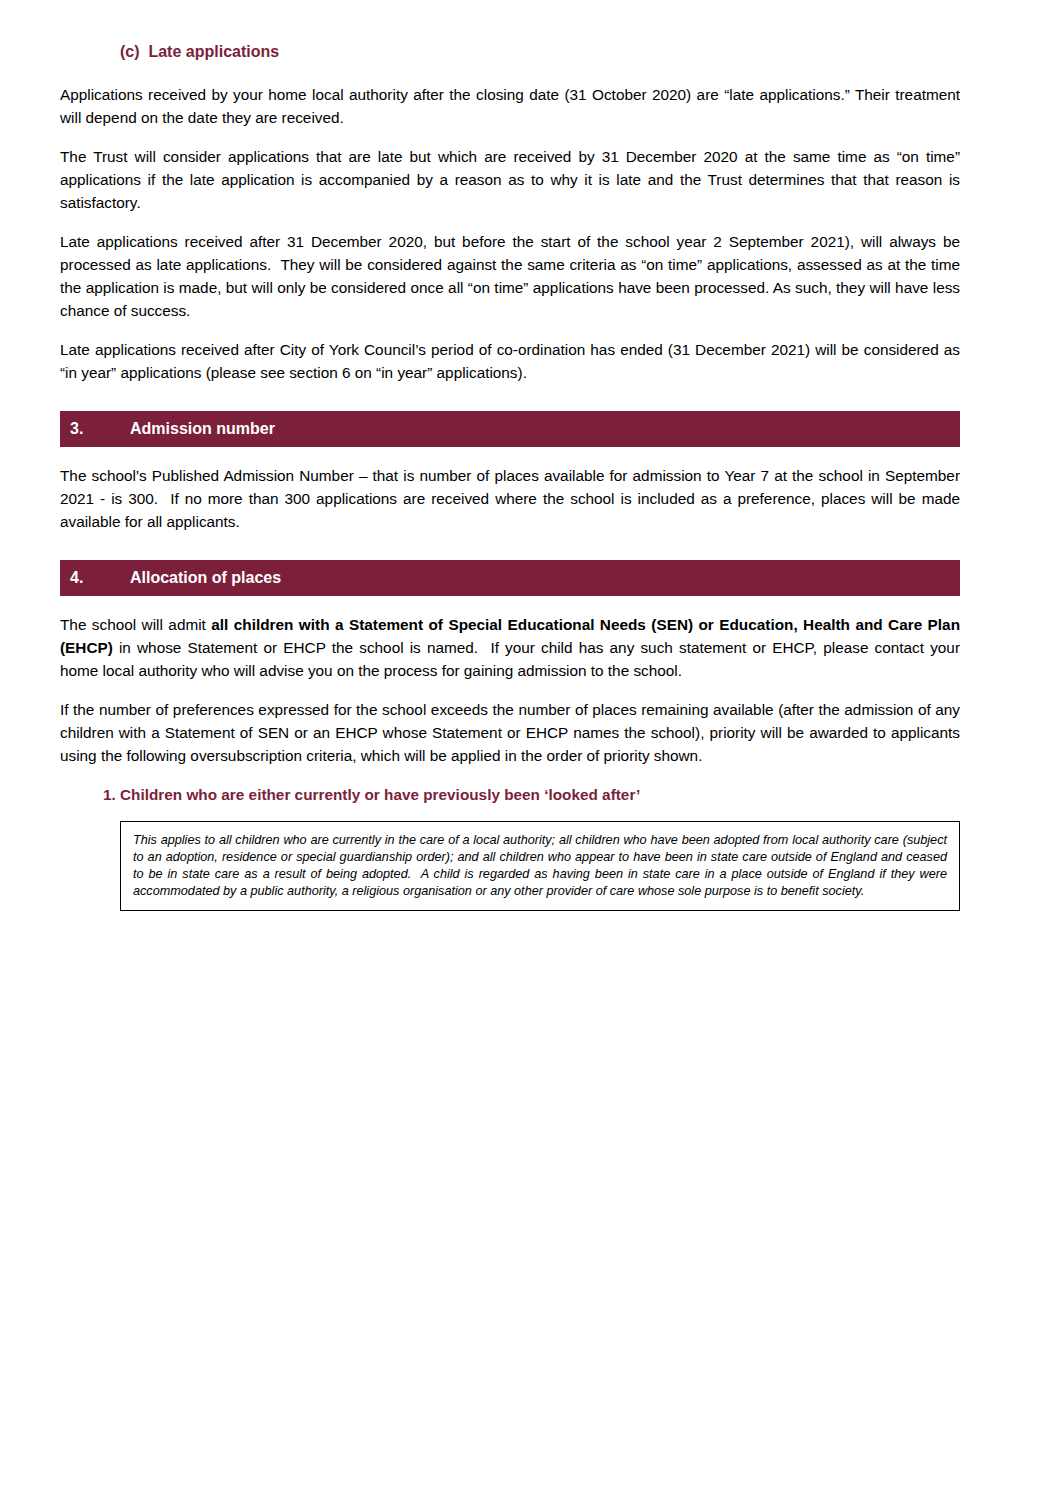(c) Late applications
Applications received by your home local authority after the closing date (31 October 2020) are “late applications.” Their treatment will depend on the date they are received.
The Trust will consider applications that are late but which are received by 31 December 2020 at the same time as “on time” applications if the late application is accompanied by a reason as to why it is late and the Trust determines that that reason is satisfactory.
Late applications received after 31 December 2020, but before the start of the school year 2 September 2021), will always be processed as late applications. They will be considered against the same criteria as “on time” applications, assessed as at the time the application is made, but will only be considered once all “on time” applications have been processed. As such, they will have less chance of success.
Late applications received after City of York Council’s period of co-ordination has ended (31 December 2021) will be considered as “in year” applications (please see section 6 on “in year” applications).
3. Admission number
The school’s Published Admission Number – that is number of places available for admission to Year 7 at the school in September 2021 - is 300. If no more than 300 applications are received where the school is included as a preference, places will be made available for all applicants.
4. Allocation of places
The school will admit all children with a Statement of Special Educational Needs (SEN) or Education, Health and Care Plan (EHCP) in whose Statement or EHCP the school is named. If your child has any such statement or EHCP, please contact your home local authority who will advise you on the process for gaining admission to the school.
If the number of preferences expressed for the school exceeds the number of places remaining available (after the admission of any children with a Statement of SEN or an EHCP whose Statement or EHCP names the school), priority will be awarded to applicants using the following oversubscription criteria, which will be applied in the order of priority shown.
Children who are either currently or have previously been ‘looked after’
This applies to all children who are currently in the care of a local authority; all children who have been adopted from local authority care (subject to an adoption, residence or special guardianship order); and all children who appear to have been in state care outside of England and ceased to be in state care as a result of being adopted. A child is regarded as having been in state care in a place outside of England if they were accommodated by a public authority, a religious organisation or any other provider of care whose sole purpose is to benefit society.